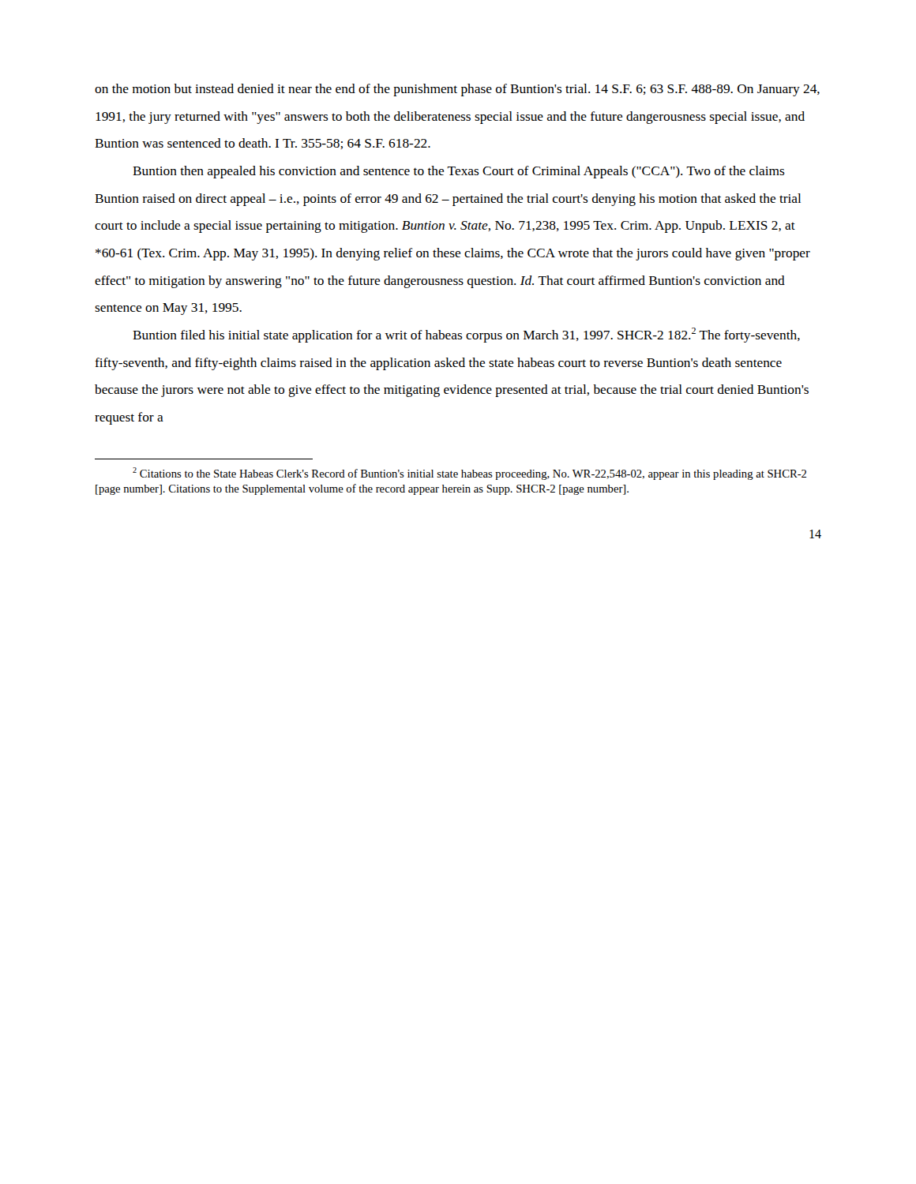on the motion but instead denied it near the end of the punishment phase of Buntion's trial. 14 S.F. 6; 63 S.F. 488-89. On January 24, 1991, the jury returned with "yes" answers to both the deliberateness special issue and the future dangerousness special issue, and Buntion was sentenced to death. I Tr. 355-58; 64 S.F. 618-22.
Buntion then appealed his conviction and sentence to the Texas Court of Criminal Appeals ("CCA"). Two of the claims Buntion raised on direct appeal – i.e., points of error 49 and 62 – pertained the trial court's denying his motion that asked the trial court to include a special issue pertaining to mitigation. Buntion v. State, No. 71,238, 1995 Tex. Crim. App. Unpub. LEXIS 2, at *60-61 (Tex. Crim. App. May 31, 1995). In denying relief on these claims, the CCA wrote that the jurors could have given "proper effect" to mitigation by answering "no" to the future dangerousness question. Id. That court affirmed Buntion's conviction and sentence on May 31, 1995.
Buntion filed his initial state application for a writ of habeas corpus on March 31, 1997. SHCR-2 182.2 The forty-seventh, fifty-seventh, and fifty-eighth claims raised in the application asked the state habeas court to reverse Buntion's death sentence because the jurors were not able to give effect to the mitigating evidence presented at trial, because the trial court denied Buntion's request for a
2 Citations to the State Habeas Clerk's Record of Buntion's initial state habeas proceeding, No. WR-22,548-02, appear in this pleading at SHCR-2 [page number]. Citations to the Supplemental volume of the record appear herein as Supp. SHCR-2 [page number].
14